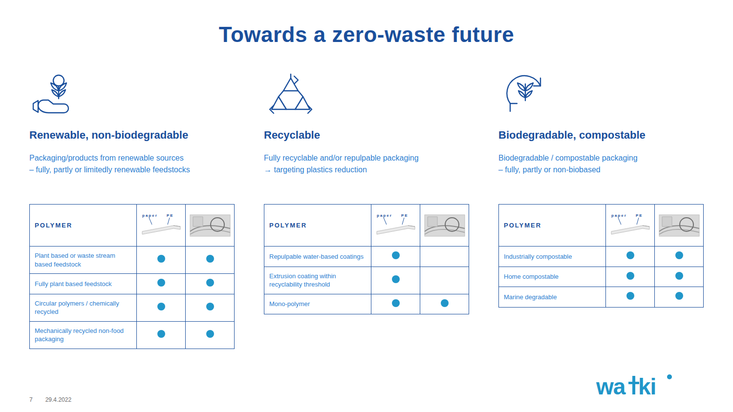Towards a zero-waste future
Renewable, non-biodegradable
Packaging/products from renewable sources
– fully, partly or limitedly renewable feedstocks
| POLYMER | paper PE | |
| --- | --- | --- |
| Plant based or waste stream based feedstock | | |
| Fully plant based feedstock | | |
| Circular polymers / chemically recycled | | |
| Mechanically recycled non-food packaging | | |
Recyclable
Fully recyclable and/or repulpable packaging
→ targeting plastics reduction
| POLYMER | paper PE | |
| --- | --- | --- |
| Repulpable water-based coatings | | |
| Extrusion coating within recyclability threshold | | |
| Mono-polymer | | |
Biodegradable, compostable
Biodegradable / compostable packaging
– fully, partly or non-biobased
| POLYMER | paper PE | |
| --- | --- | --- |
| Industrially compostable | | |
| Home compostable | | |
| Marine degradable | | |
729.4.2022
wa ki